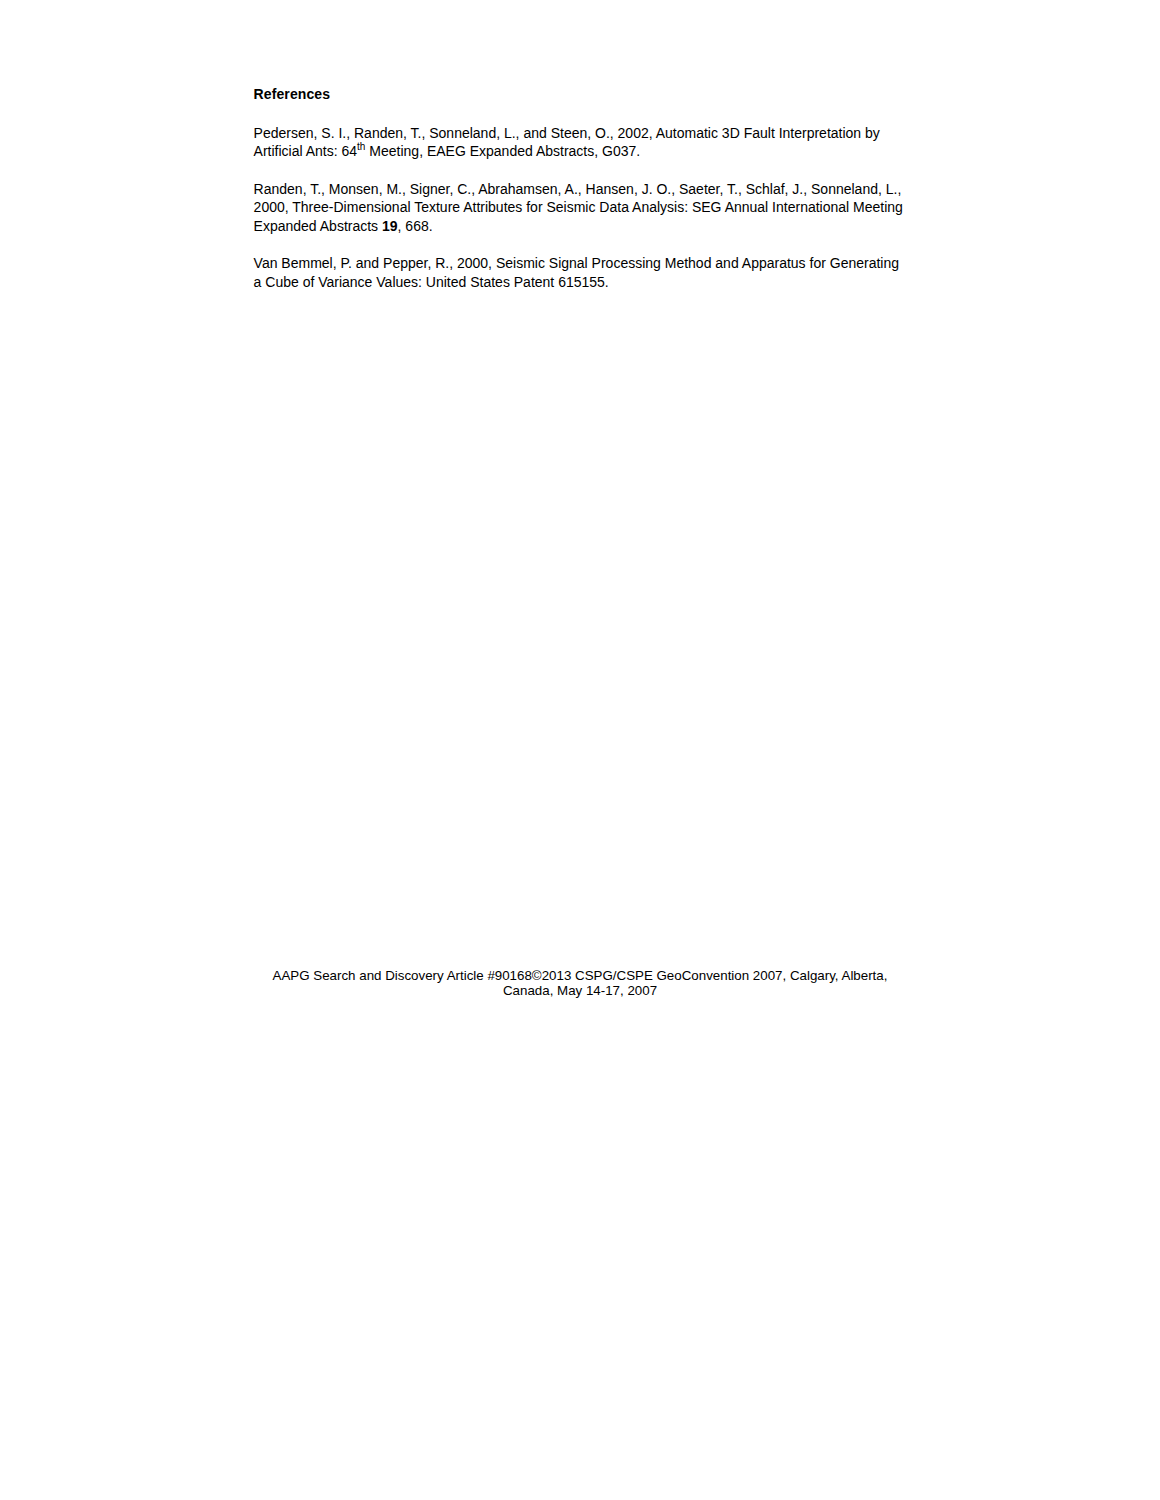References
Pedersen, S. I., Randen, T., Sonneland, L., and Steen, O., 2002, Automatic 3D Fault Interpretation by Artificial Ants: 64th Meeting, EAEG Expanded Abstracts, G037.
Randen, T., Monsen, M., Signer, C., Abrahamsen, A., Hansen, J. O., Saeter, T., Schlaf, J., Sonneland, L., 2000, Three-Dimensional Texture Attributes for Seismic Data Analysis: SEG Annual International Meeting Expanded Abstracts 19, 668.
Van Bemmel, P. and Pepper, R., 2000, Seismic Signal Processing Method and Apparatus for Generating a Cube of Variance Values: United States Patent 615155.
AAPG Search and Discovery Article #90168©2013 CSPG/CSPE GeoConvention 2007, Calgary, Alberta, Canada, May 14-17, 2007